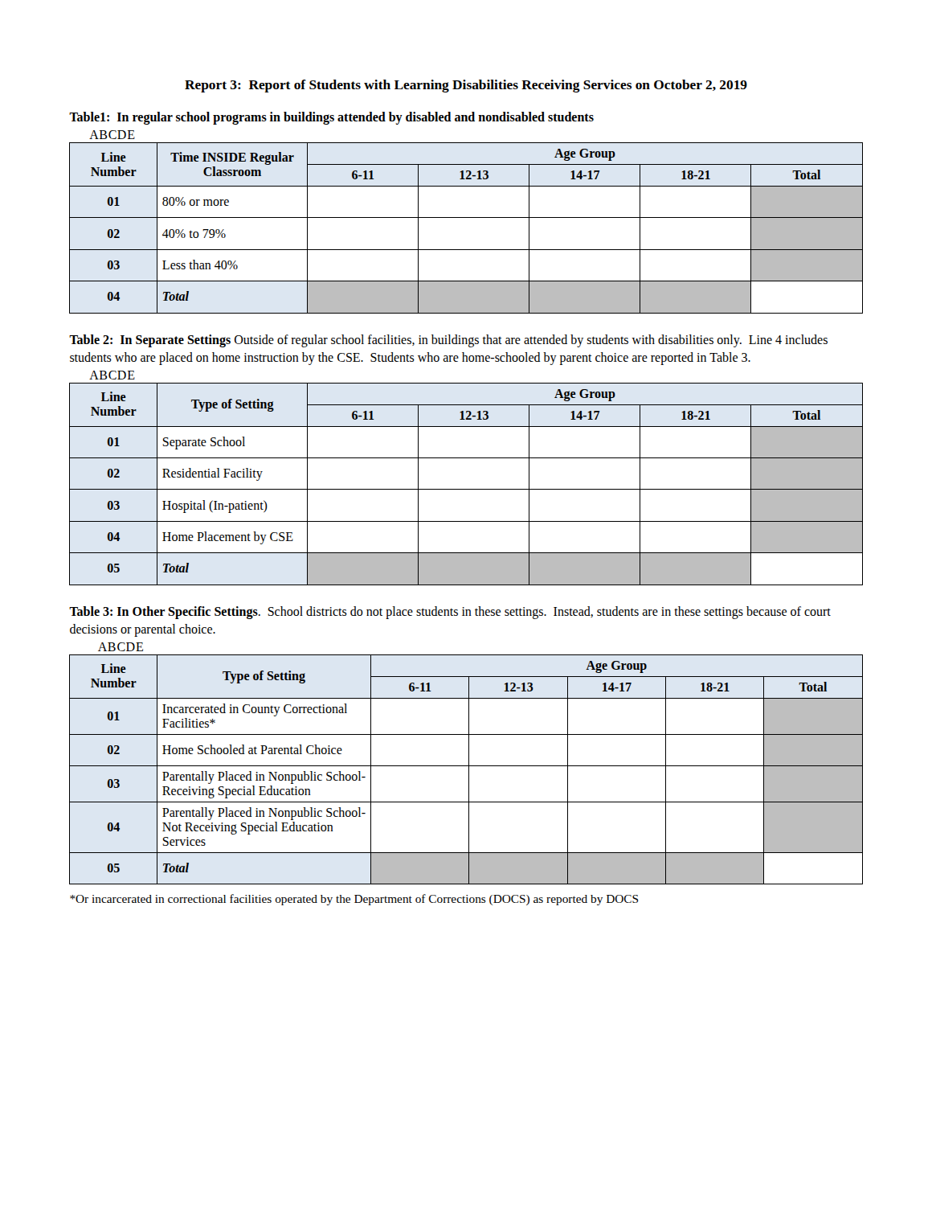Report 3: Report of Students with Learning Disabilities Receiving Services on October 2, 2019
Table1: In regular school programs in buildings attended by disabled and nondisabled students
| | A | B | C | D | E |
| Line Number | Time INSIDE Regular Classroom | Age Group |
| --- | --- | --- |
| 6-11 | 12-13 | 14-17 | 18-21 | Total |
| 01 | 80% or more | | | | | |
| 02 | 40% to 79% | | | | | |
| 03 | Less than 40% | | | | | |
| 04 | Total | | | | | |
Table 2: In Separate Settings Outside of regular school facilities, in buildings that are attended by students with disabilities only. Line 4 includes students who are placed on home instruction by the CSE. Students who are home-schooled by parent choice are reported in Table 3.
| | A | B | C | D | E |
| Line Number | Type of Setting | Age Group |
| --- | --- | --- |
| 6-11 | 12-13 | 14-17 | 18-21 | Total |
| 01 | Separate School | | | | | |
| 02 | Residential Facility | | | | | |
| 03 | Hospital (In-patient) | | | | | |
| 04 | Home Placement by CSE | | | | | |
| 05 | Total | | | | | |
Table 3: In Other Specific Settings. School districts do not place students in these settings. Instead, students are in these settings because of court decisions or parental choice.
| | A | B | C | D | E |
| Line Number | Type of Setting | Age Group |
| --- | --- | --- |
| 6-11 | 12-13 | 14-17 | 18-21 | Total |
| 01 | Incarcerated in County Correctional Facilities* | | | | | |
| 02 | Home Schooled at Parental Choice | | | | | |
| 03 | Parentally Placed in Nonpublic School-Receiving Special Education | | | | | |
| 04 | Parentally Placed in Nonpublic School-Not Receiving Special Education Services | | | | | |
| 05 | Total | | | | | |
*Or incarcerated in correctional facilities operated by the Department of Corrections (DOCS) as reported by DOCS